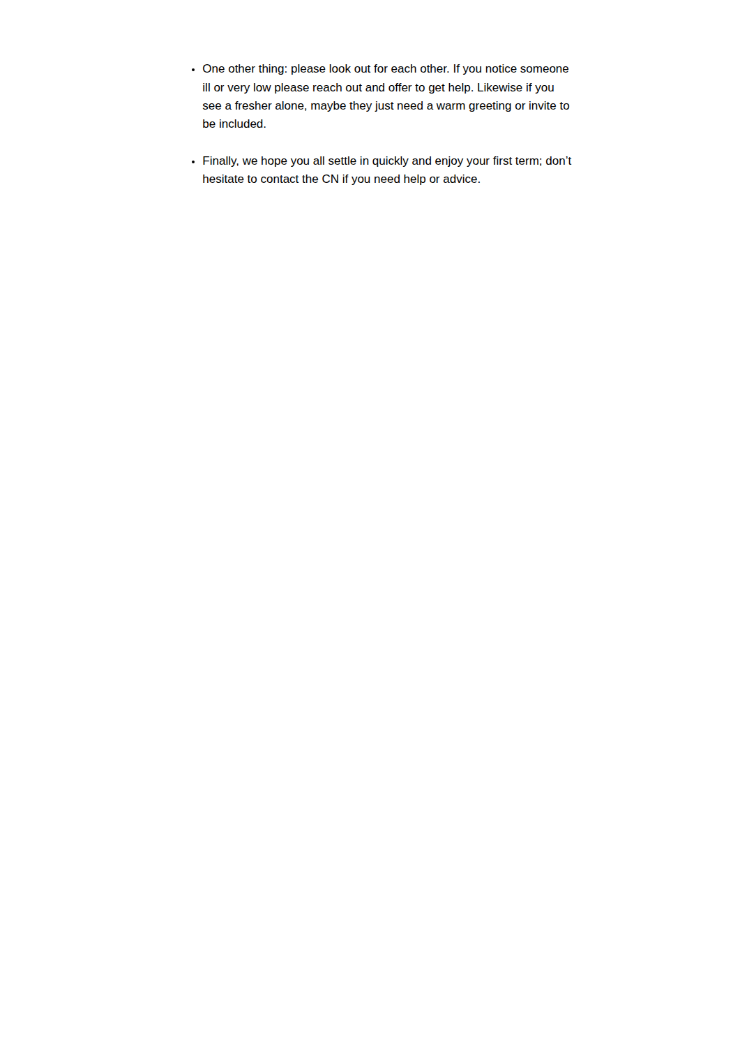One other thing: please look out for each other. If you notice someone ill or very low please reach out and offer to get help. Likewise if you see a fresher alone, maybe they just need a warm greeting or invite to be included.
Finally, we hope you all settle in quickly and enjoy your first term; don’t hesitate to contact the CN if you need help or advice.